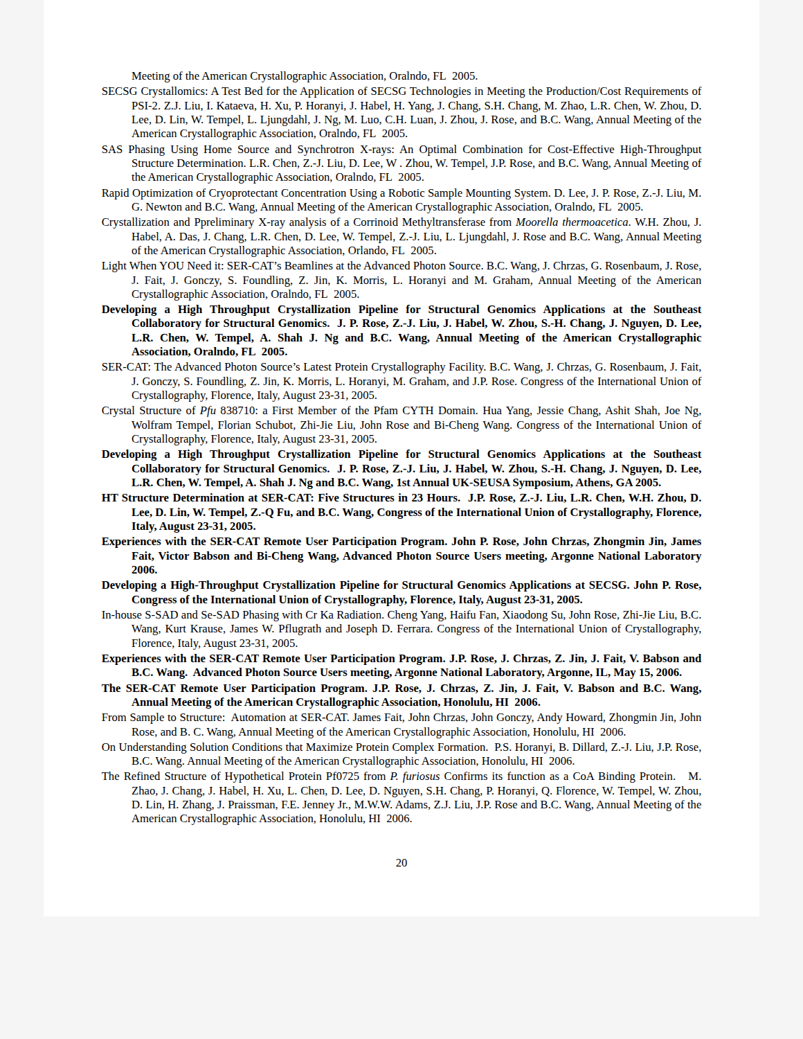Meeting of the American Crystallographic Association, Oralndo, FL 2005.
SECSG Crystallomics: A Test Bed for the Application of SECSG Technologies in Meeting the Production/Cost Requirements of PSI-2. Z.J. Liu, I. Kataeva, H. Xu, P. Horanyi, J. Habel, H. Yang, J. Chang, S.H. Chang, M. Zhao, L.R. Chen, W. Zhou, D. Lee, D. Lin, W. Tempel, L. Ljungdahl, J. Ng, M. Luo, C.H. Luan, J. Zhou, J. Rose, and B.C. Wang, Annual Meeting of the American Crystallographic Association, Oralndo, FL 2005.
SAS Phasing Using Home Source and Synchrotron X-rays: An Optimal Combination for Cost-Effective High-Throughput Structure Determination. L.R. Chen, Z.-J. Liu, D. Lee, W . Zhou, W. Tempel, J.P. Rose, and B.C. Wang, Annual Meeting of the American Crystallographic Association, Oralndo, FL 2005.
Rapid Optimization of Cryoprotectant Concentration Using a Robotic Sample Mounting System. D. Lee, J. P. Rose, Z.-J. Liu, M. G. Newton and B.C. Wang, Annual Meeting of the American Crystallographic Association, Oralndo, FL 2005.
Crystallization and Ppreliminary X-ray analysis of a Corrinoid Methyltransferase from Moorella thermoacetica. W.H. Zhou, J. Habel, A. Das, J. Chang, L.R. Chen, D. Lee, W. Tempel, Z.-J. Liu, L. Ljungdahl, J. Rose and B.C. Wang, Annual Meeting of the American Crystallographic Association, Orlando, FL 2005.
Light When YOU Need it: SER-CAT’s Beamlines at the Advanced Photon Source. B.C. Wang, J. Chrzas, G. Rosenbaum, J. Rose, J. Fait, J. Gonczy, S. Foundling, Z. Jin, K. Morris, L. Horanyi and M. Graham, Annual Meeting of the American Crystallographic Association, Oralndo, FL 2005.
Developing a High Throughput Crystallization Pipeline for Structural Genomics Applications at the Southeast Collaboratory for Structural Genomics. J. P. Rose, Z.-J. Liu, J. Habel, W. Zhou, S.-H. Chang, J. Nguyen, D. Lee, L.R. Chen, W. Tempel, A. Shah J. Ng and B.C. Wang, Annual Meeting of the American Crystallographic Association, Oralndo, FL 2005.
SER-CAT: The Advanced Photon Source’s Latest Protein Crystallography Facility. B.C. Wang, J. Chrzas, G. Rosenbaum, J. Fait, J. Gonczy, S. Foundling, Z. Jin, K. Morris, L. Horanyi, M. Graham, and J.P. Rose. Congress of the International Union of Crystallography, Florence, Italy, August 23-31, 2005.
Crystal Structure of Pfu 838710: a First Member of the Pfam CYTH Domain. Hua Yang, Jessie Chang, Ashit Shah, Joe Ng, Wolfram Tempel, Florian Schubot, Zhi-Jie Liu, John Rose and Bi-Cheng Wang. Congress of the International Union of Crystallography, Florence, Italy, August 23-31, 2005.
Developing a High Throughput Crystallization Pipeline for Structural Genomics Applications at the Southeast Collaboratory for Structural Genomics. J. P. Rose, Z.-J. Liu, J. Habel, W. Zhou, S.-H. Chang, J. Nguyen, D. Lee, L.R. Chen, W. Tempel, A. Shah J. Ng and B.C. Wang, 1st Annual UK-SEUSA Symposium, Athens, GA 2005.
HT Structure Determination at SER-CAT: Five Structures in 23 Hours. J.P. Rose, Z.-J. Liu, L.R. Chen, W.H. Zhou, D. Lee, D. Lin, W. Tempel, Z.-Q Fu, and B.C. Wang, Congress of the International Union of Crystallography, Florence, Italy, August 23-31, 2005.
Experiences with the SER-CAT Remote User Participation Program. John P. Rose, John Chrzas, Zhongmin Jin, James Fait, Victor Babson and Bi-Cheng Wang, Advanced Photon Source Users meeting, Argonne National Laboratory 2006.
Developing a High-Throughput Crystallization Pipeline for Structural Genomics Applications at SECSG. John P. Rose, Congress of the International Union of Crystallography, Florence, Italy, August 23-31, 2005.
In-house S-SAD and Se-SAD Phasing with Cr Ka Radiation. Cheng Yang, Haifu Fan, Xiaodong Su, John Rose, Zhi-Jie Liu, B.C. Wang, Kurt Krause, James W. Pflugrath and Joseph D. Ferrara. Congress of the International Union of Crystallography, Florence, Italy, August 23-31, 2005.
Experiences with the SER-CAT Remote User Participation Program. J.P. Rose, J. Chrzas, Z. Jin, J. Fait, V. Babson and B.C. Wang. Advanced Photon Source Users meeting, Argonne National Laboratory, Argonne, IL, May 15, 2006.
The SER-CAT Remote User Participation Program. J.P. Rose, J. Chrzas, Z. Jin, J. Fait, V. Babson and B.C. Wang, Annual Meeting of the American Crystallographic Association, Honolulu, HI 2006.
From Sample to Structure: Automation at SER-CAT. James Fait, John Chrzas, John Gonczy, Andy Howard, Zhongmin Jin, John Rose, and B. C. Wang, Annual Meeting of the American Crystallographic Association, Honolulu, HI 2006.
On Understanding Solution Conditions that Maximize Protein Complex Formation. P.S. Horanyi, B. Dillard, Z.-J. Liu, J.P. Rose, B.C. Wang. Annual Meeting of the American Crystallographic Association, Honolulu, HI 2006.
The Refined Structure of Hypothetical Protein Pf0725 from P. furiosus Confirms its function as a CoA Binding Protein. M. Zhao, J. Chang, J. Habel, H. Xu, L. Chen, D. Lee, D. Nguyen, S.H. Chang, P. Horanyi, Q. Florence, W. Tempel, W. Zhou, D. Lin, H. Zhang, J. Praissman, F.E. Jenney Jr., M.W.W. Adams, Z.J. Liu, J.P. Rose and B.C. Wang, Annual Meeting of the American Crystallographic Association, Honolulu, HI 2006.
20